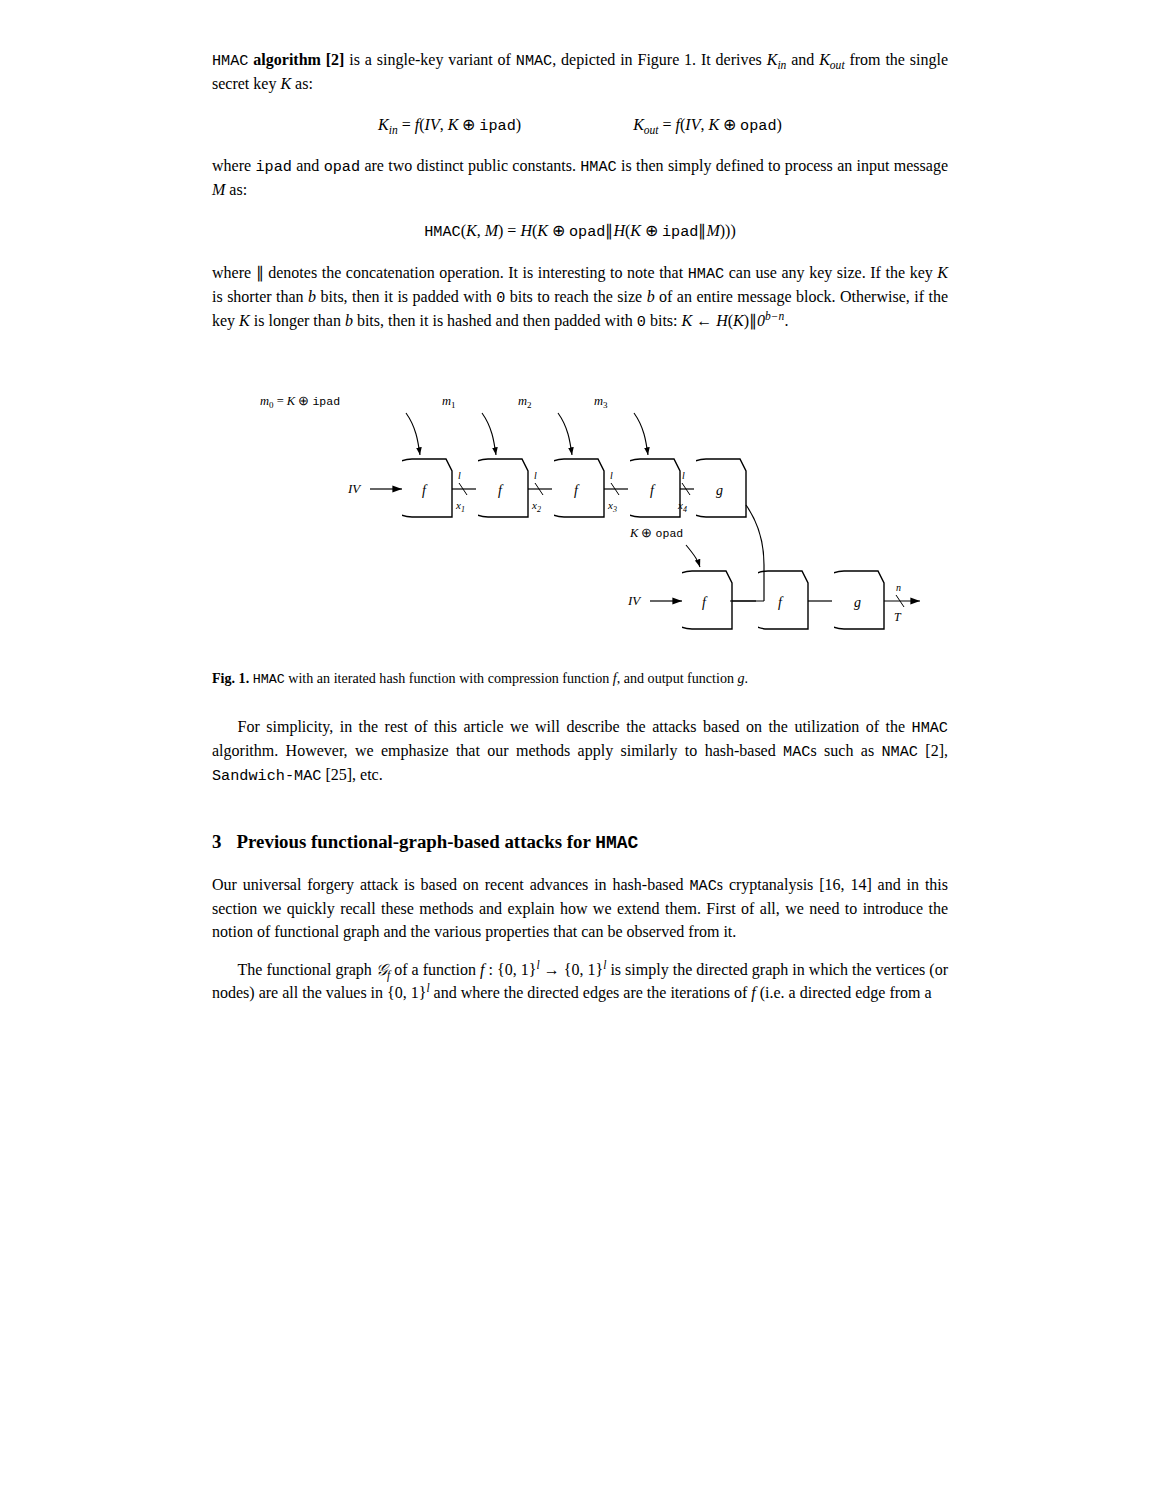HMAC algorithm [2] is a single-key variant of NMAC, depicted in Figure 1. It derives Kin and Kout from the single secret key K as:
Kin = f(IV, K ⊕ ipad) Kout = f(IV, K ⊕ opad)
where ipad and opad are two distinct public constants. HMAC is then simply defined to process an input message M as:
HMAC(K, M) = H(K ⊕ opad∥H(K ⊕ ipad∥M)))
where ∥ denotes the concatenation operation. It is interesting to note that HMAC can use any key size. If the key K is shorter than b bits, then it is padded with 0 bits to reach the size b of an entire message block. Otherwise, if the key K is longer than b bits, then it is hashed and then padded with 0 bits: K ← H(K)∥0b−n.
IV f f f f g l x1 l x2 l x3 l x4 m0 = K ⊕ ipad m1 m2 m3 IV f f g K ⊕ opad n T
Fig. 1. HMAC with an iterated hash function with compression function f, and output function g.
For simplicity, in the rest of this article we will describe the attacks based on the utilization of the HMAC algorithm. However, we emphasize that our methods apply similarly to hash-based MACs such as NMAC [2], Sandwich-MAC [25], etc.
3 Previous functional-graph-based attacks for HMAC
Our universal forgery attack is based on recent advances in hash-based MACs cryptanalysis [16, 14] and in this section we quickly recall these methods and explain how we extend them. First of all, we need to introduce the notion of functional graph and the various properties that can be observed from it.
The functional graph 𝒢f of a function f : {0, 1}l → {0, 1}l is simply the directed graph in which the vertices (or nodes) are all the values in {0, 1}l and where the directed edges are the iterations of f (i.e. a directed edge from a